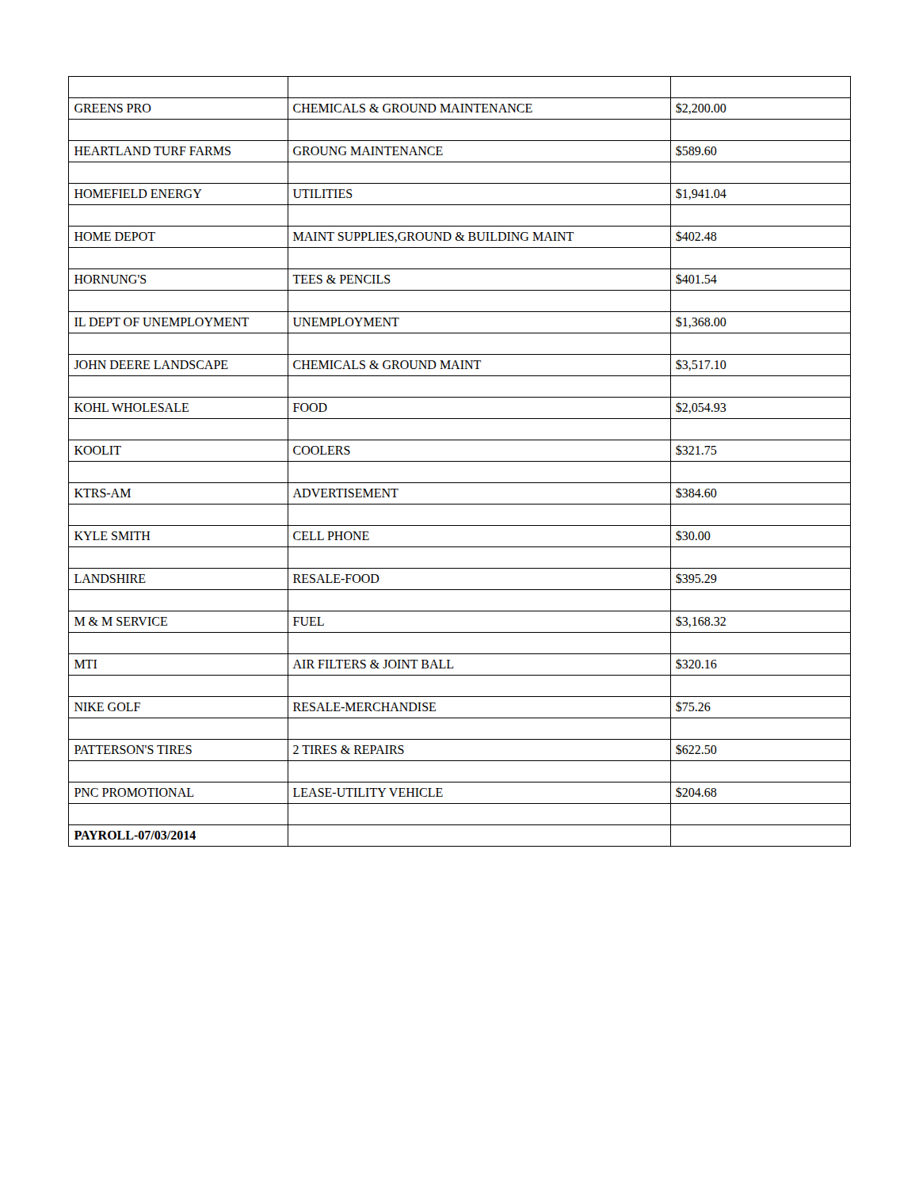| GREENS PRO | CHEMICALS & GROUND MAINTENANCE | $2,200.00 |
| HEARTLAND TURF FARMS | GROUNG MAINTENANCE | $589.60 |
| HOMEFIELD ENERGY | UTILITIES | $1,941.04 |
| HOME DEPOT | MAINT SUPPLIES,GROUND & BUILDING MAINT | $402.48 |
| HORNUNG'S | TEES & PENCILS | $401.54 |
| IL DEPT OF UNEMPLOYMENT | UNEMPLOYMENT | $1,368.00 |
| JOHN DEERE LANDSCAPE | CHEMICALS & GROUND MAINT | $3,517.10 |
| KOHL WHOLESALE | FOOD | $2,054.93 |
| KOOLIT | COOLERS | $321.75 |
| KTRS-AM | ADVERTISEMENT | $384.60 |
| KYLE SMITH | CELL PHONE | $30.00 |
| LANDSHIRE | RESALE-FOOD | $395.29 |
| M & M SERVICE | FUEL | $3,168.32 |
| MTI | AIR FILTERS & JOINT BALL | $320.16 |
| NIKE GOLF | RESALE-MERCHANDISE | $75.26 |
| PATTERSON'S TIRES | 2 TIRES & REPAIRS | $622.50 |
| PNC PROMOTIONAL | LEASE-UTILITY VEHICLE | $204.68 |
| PAYROLL-07/03/2014 | | |